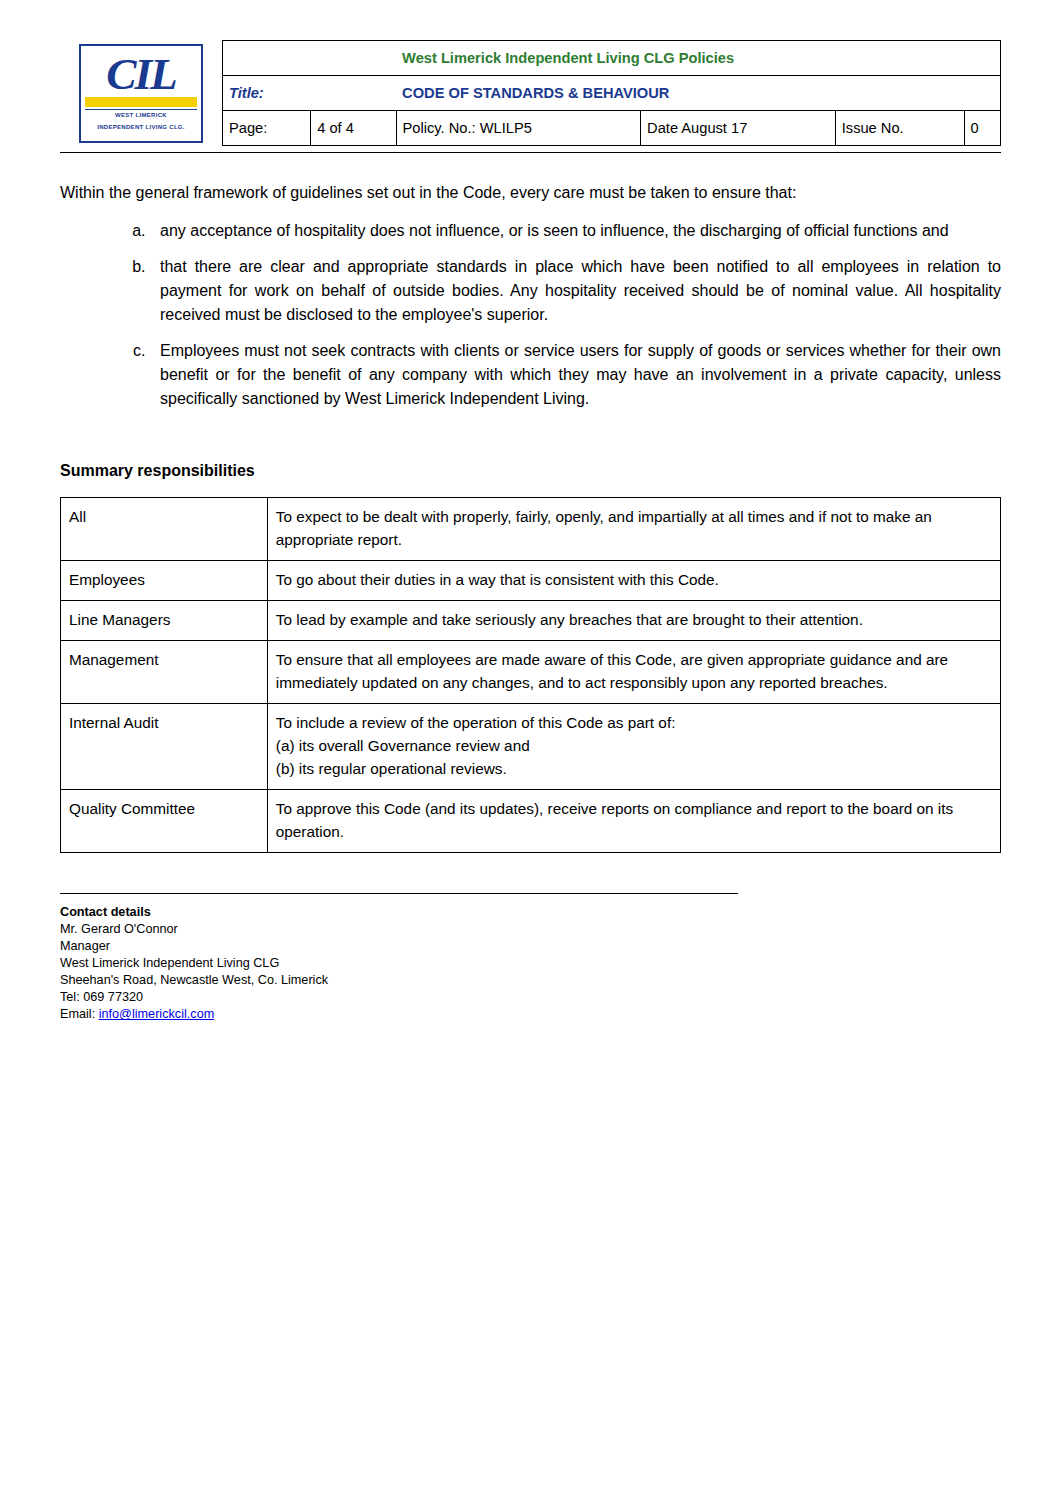| CIL WEST LIMERICK INDEPENDENT LIVING CLG. | | West Limerick Independent Living CLG Policies |
| Title: | CODE OF STANDARDS & BEHAVIOUR |
| Page: | 4 of 4 | Policy. No.: WLILP5 | Date August 17 | Issue No. | 0 |
Within the general framework of guidelines set out in the Code, every care must be taken to ensure that:
any acceptance of hospitality does not influence, or is seen to influence, the discharging of official functions and
that there are clear and appropriate standards in place which have been notified to all employees in relation to payment for work on behalf of outside bodies. Any hospitality received should be of nominal value. All hospitality received must be disclosed to the employee's superior.
Employees must not seek contracts with clients or service users for supply of goods or services whether for their own benefit or for the benefit of any company with which they may have an involvement in a private capacity, unless specifically sanctioned by West Limerick Independent Living.
Summary responsibilities
| All | To expect to be dealt with properly, fairly, openly, and impartially at all times and if not to make an appropriate report. |
| Employees | To go about their duties in a way that is consistent with this Code. |
| Line Managers | To lead by example and take seriously any breaches that are brought to their attention. |
| Management | To ensure that all employees are made aware of this Code, are given appropriate guidance and are immediately updated on any changes, and to act responsibly upon any reported breaches. |
| Internal Audit | To include a review of the operation of this Code as part of: (a) its overall Governance review and (b) its regular operational reviews. |
| Quality Committee | To approve this Code (and its updates), receive reports on compliance and report to the board on its operation. |
Contact details
Mr. Gerard O'Connor
Manager
West Limerick Independent Living CLG
Sheehan's Road, Newcastle West, Co. Limerick
Tel: 069 77320
Email: info@limerickcil.com